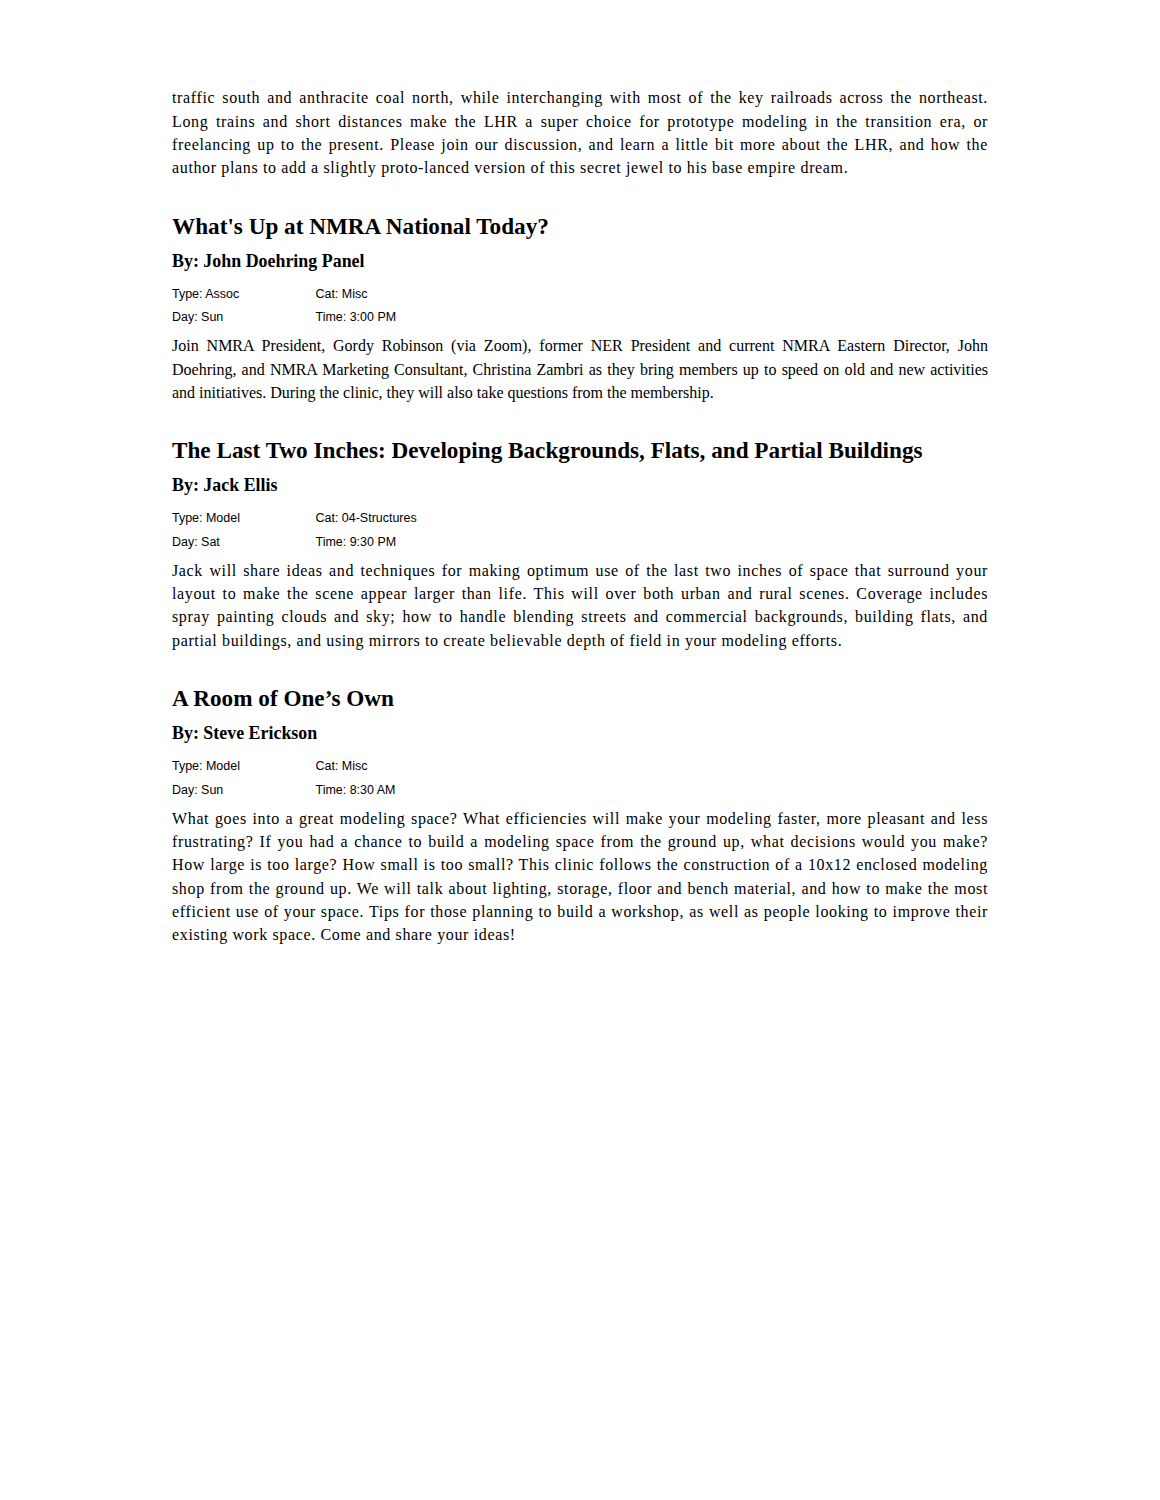traffic south and anthracite coal north, while interchanging with most of the key railroads across the northeast. Long trains and short distances make the LHR a super choice for prototype modeling in the transition era, or freelancing up to the present. Please join our discussion, and learn a little bit more about the LHR, and how the author plans to add a slightly proto-lanced version of this secret jewel to his base empire dream.
What's Up at NMRA National Today?
By: John Doehring Panel
Type: Assoc Cat: Misc
Day: Sun Time: 3:00 PM
Join NMRA President, Gordy Robinson (via Zoom), former NER President and current NMRA Eastern Director, John Doehring, and NMRA Marketing Consultant, Christina Zambri as they bring members up to speed on old and new activities and initiatives. During the clinic, they will also take questions from the membership.
The Last Two Inches: Developing Backgrounds, Flats, and Partial Buildings
By: Jack Ellis
Type: Model Cat: 04-Structures
Day: Sat Time: 9:30 PM
Jack will share ideas and techniques for making optimum use of the last two inches of space that surround your layout to make the scene appear larger than life. This will over both urban and rural scenes. Coverage includes spray painting clouds and sky; how to handle blending streets and commercial backgrounds, building flats, and partial buildings, and using mirrors to create believable depth of field in your modeling efforts.
A Room of One’s Own
By: Steve Erickson
Type: Model Cat: Misc
Day: Sun Time: 8:30 AM
What goes into a great modeling space? What efficiencies will make your modeling faster, more pleasant and less frustrating? If you had a chance to build a modeling space from the ground up, what decisions would you make? How large is too large? How small is too small? This clinic follows the construction of a 10x12 enclosed modeling shop from the ground up. We will talk about lighting, storage, floor and bench material, and how to make the most efficient use of your space. Tips for those planning to build a workshop, as well as people looking to improve their existing work space. Come and share your ideas!